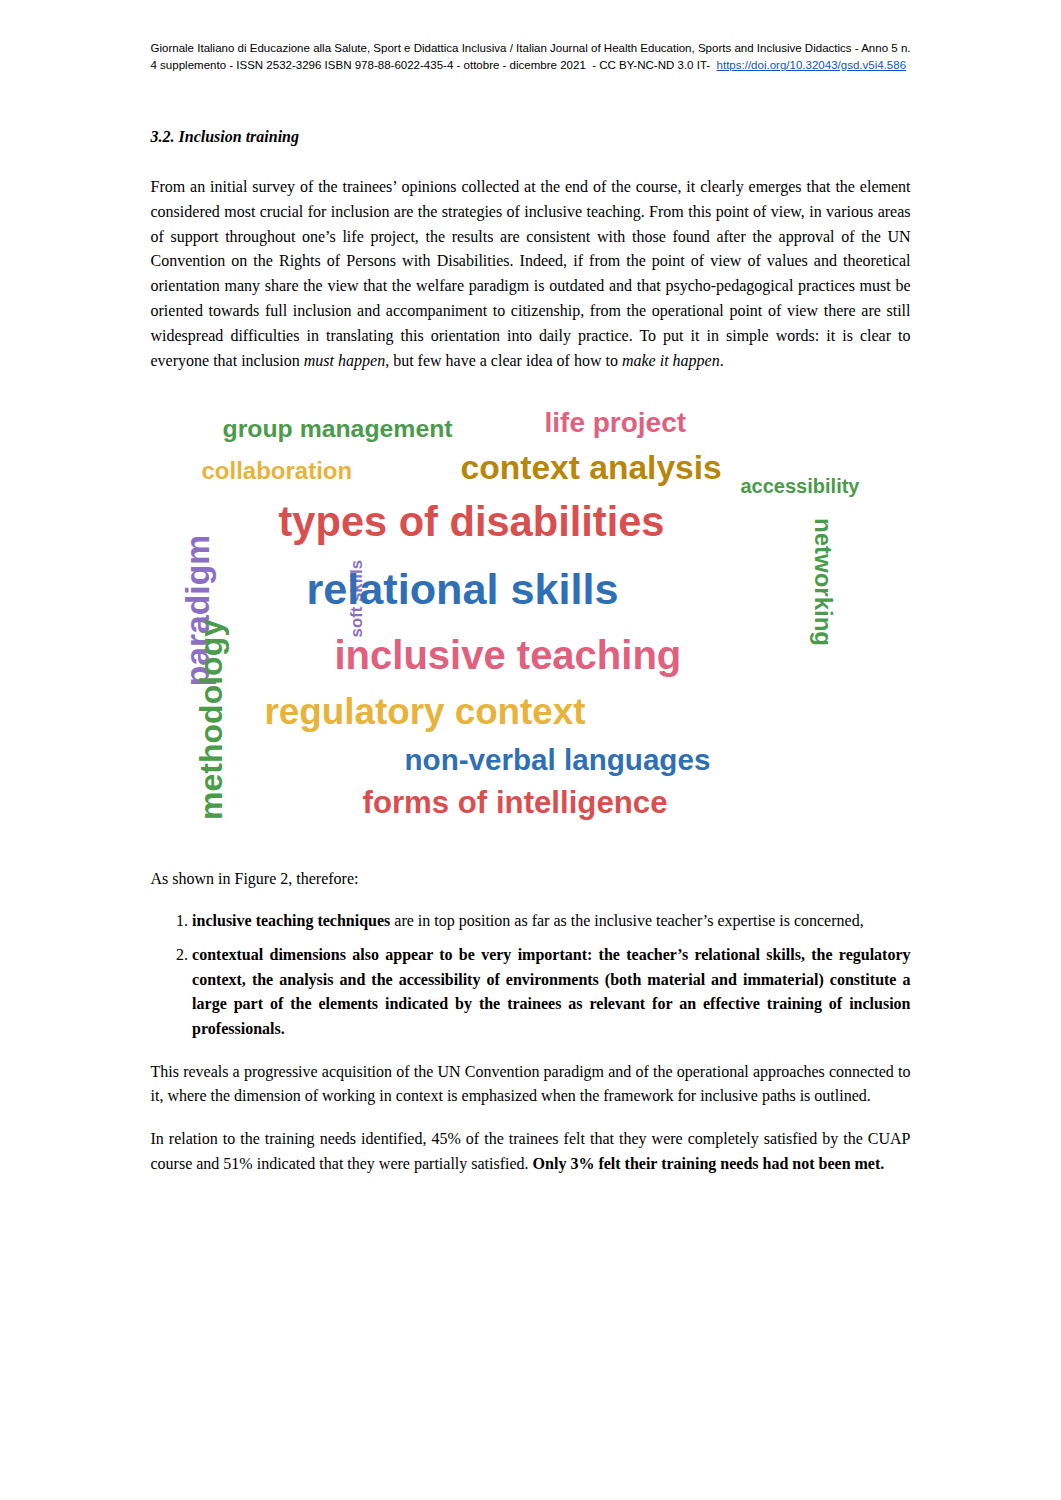Giornale Italiano di Educazione alla Salute, Sport e Didattica Inclusiva / Italian Journal of Health Education, Sports and Inclusive Didactics - Anno 5 n. 4 supplemento - ISSN 2532-3296 ISBN 978-88-6022-435-4 - ottobre - dicembre 2021 - CC BY-NC-ND 3.0 IT- https://doi.org/10.32043/gsd.v5i4.586
3.2. Inclusion training
From an initial survey of the trainees’ opinions collected at the end of the course, it clearly emerges that the element considered most crucial for inclusion are the strategies of inclusive teaching. From this point of view, in various areas of support throughout one’s life project, the results are consistent with those found after the approval of the UN Convention on the Rights of Persons with Disabilities. Indeed, if from the point of view of values and theoretical orientation many share the view that the welfare paradigm is outdated and that psycho-pedagogical practices must be oriented towards full inclusion and accompaniment to citizenship, from the operational point of view there are still widespread difficulties in translating this orientation into daily practice. To put it in simple words: it is clear to everyone that inclusion must happen, but few have a clear idea of how to make it happen.
group management life project collaboration context analysis accessibility types of disabilities paradigm soft skills networking relational skills methodology inclusive teaching regulatory context non-verbal languages forms of intelligence
As shown in Figure 2, therefore:
inclusive teaching techniques are in top position as far as the inclusive teacher’s expertise is concerned,
contextual dimensions also appear to be very important: the teacher’s relational skills, the regulatory context, the analysis and the accessibility of environments (both material and immaterial) constitute a large part of the elements indicated by the trainees as relevant for an effective training of inclusion professionals.
This reveals a progressive acquisition of the UN Convention paradigm and of the operational approaches connected to it, where the dimension of working in context is emphasized when the framework for inclusive paths is outlined.
In relation to the training needs identified, 45% of the trainees felt that they were completely satisfied by the CUAP course and 51% indicated that they were partially satisfied. Only 3% felt their training needs had not been met.